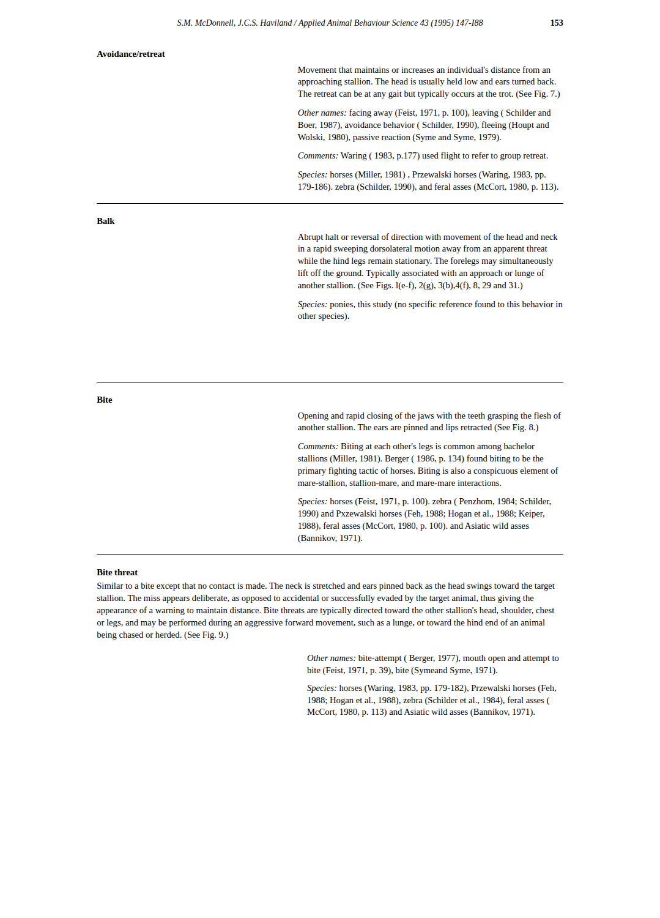S.M. McDonnell, J.C.S. Haviland / Applied Animal Behaviour Science 43 (1995) 147-I88 153
Avoidance/retreat
Movement that maintains or increases an individual's distance from an approaching stallion. The head is usually held low and ears turned back. The retreat can be at any gait but typically occurs at the trot. (See Fig. 7.)
Other names: facing away (Feist, 1971, p. 100), leaving ( Schilder and Boer, 1987), avoidance behavior ( Schilder, 1990), fleeing (Houpt and Wolski, 1980), passive reaction (Syme and Syme, 1979).
Comments: Waring ( 1983, p.177) used flight to refer to group retreat.
Species: horses (Miller, 1981) , Przewalski horses (Waring, 1983, pp. 179-186). zebra (Schilder, 1990), and feral asses (McCort, 1980, p. 113).
Balk
Abrupt halt or reversal of direction with movement of the head and neck in a rapid sweeping dorsolateral motion away from an apparent threat while the hind legs remain stationary. The forelegs may simultaneously lift off the ground. Typically associated with an approach or lunge of another stallion. (See Figs. l(e-f), 2(g), 3(b),4(f), 8, 29 and 31.)
Species: ponies, this study (no specific reference found to this behavior in other species).
Bite
Opening and rapid closing of the jaws with the teeth grasping the flesh of another stallion. The ears are pinned and lips retracted (See Fig. 8.)
Comments: Biting at each other's legs is common among bachelor stallions (Miller, 1981). Berger ( 1986, p. 134) found biting to be the primary fighting tactic of horses. Biting is also a conspicuous element of mare-stallion, stallion-mare, and mare-mare interactions.
Species: horses (Feist, 1971, p. 100). zebra ( Penzhom, 1984; Schilder, 1990) and Pxzewalski horses (Feh, 1988; Hogan et al., 1988; Keiper, 1988), feral asses (McCort, 1980, p. 100). and Asiatic wild asses (Bannikov, 1971).
Bite threat
Similar to a bite except that no contact is made. The neck is stretched and ears pinned back as the head swings toward the target stallion. The miss appears deliberate, as opposed to accidental or successfully evaded by the target animal, thus giving the appearance of a warning to maintain distance. Bite threats are typically directed toward the other stallion's head, shoulder, chest or legs, and may be performed during an aggressive forward movement, such as a lunge, or toward the hind end of an animal being chased or herded. (See Fig. 9.)
Other names: bite-attempt ( Berger, 1977), mouth open and attempt to bite (Feist, 1971, p. 39), bite (Symeand Syme, 1971).
Species: horses (Waring, 1983, pp. 179-182), Przewalski horses (Feh, 1988; Hogan et al., 1988), zebra (Schilder et al., 1984), feral asses ( McCort, 1980, p. 113) and Asiatic wild asses (Bannikov, 1971).